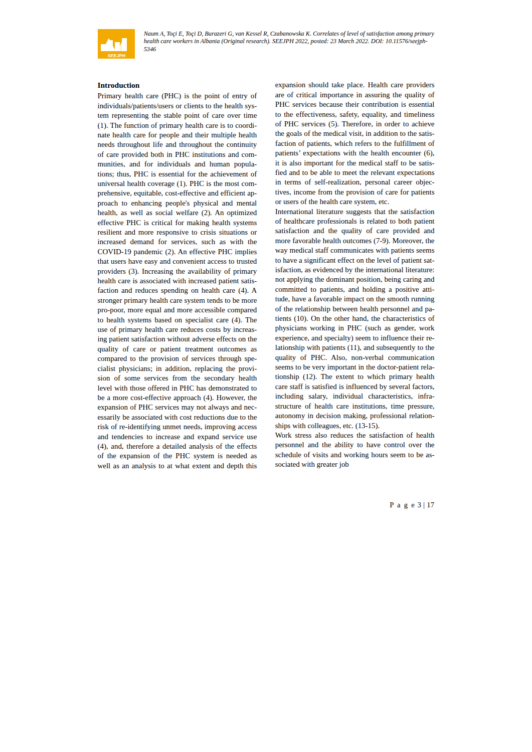SEEJPH logo SEEJPH
Naum A, Toçi E, Toçi D, Burazeri G, van Kessel R, Czabanowska K. Correlates of level of satisfaction among primary health care workers in Albania (Original research). SEEJPH 2022, posted: 23 March 2022. DOI: 10.11576/seejph-5346
Introduction
Primary health care (PHC) is the point of entry of individuals/patients/users or clients to the health system representing the stable point of care over time (1). The function of primary health care is to coordinate health care for people and their multiple health needs throughout life and throughout the continuity of care provided both in PHC institutions and communities, and for individuals and human populations; thus, PHC is essential for the achievement of universal health coverage (1). PHC is the most comprehensive, equitable, cost-effective and efficient approach to enhancing people's physical and mental health, as well as social welfare (2). An optimized effective PHC is critical for making health systems resilient and more responsive to crisis situations or increased demand for services, such as with the COVID-19 pandemic (2). An effective PHC implies that users have easy and convenient access to trusted providers (3). Increasing the availability of primary health care is associated with increased patient satisfaction and reduces spending on health care (4). A stronger primary health care system tends to be more pro-poor, more equal and more accessible compared to health systems based on specialist care (4). The use of primary health care reduces costs by increasing patient satisfaction without adverse effects on the quality of care or patient treatment outcomes as compared to the provision of services through specialist physicians; in addition, replacing the provision of some services from the secondary health level with those offered in PHC has demonstrated to be a more cost-effective approach (4). However, the expansion of PHC services may not always and necessarily be associated with cost reductions due to the risk of re-identifying unmet needs, improving access and tendencies to increase and expand service use (4), and, therefore a detailed analysis of the effects of the expansion of the PHC system is needed as well as an analysis to at what extent and depth this expansion should take place. Health care providers are of critical importance in assuring the quality of PHC services because their contribution is essential to the effectiveness, safety, equality, and timeliness of PHC services (5). Therefore, in order to achieve the goals of the medical visit, in addition to the satisfaction of patients, which refers to the fulfillment of patients’ expectations with the health encounter (6), it is also important for the medical staff to be satisfied and to be able to meet the relevant expectations in terms of self-realization, personal career objectives, income from the provision of care for patients or users of the health care system, etc.
International literature suggests that the satisfaction of healthcare professionals is related to both patient satisfaction and the quality of care provided and more favorable health outcomes (7-9). Moreover, the way medical staff communicates with patients seems to have a significant effect on the level of patient satisfaction, as evidenced by the international literature: not applying the dominant position, being caring and committed to patients, and holding a positive attitude, have a favorable impact on the smooth running of the relationship between health personnel and patients (10). On the other hand, the characteristics of physicians working in PHC (such as gender, work experience, and specialty) seem to influence their relationship with patients (11), and subsequently to the quality of PHC. Also, non-verbal communication seems to be very important in the doctor-patient relationship (12). The extent to which primary health care staff is satisfied is influenced by several factors, including salary, individual characteristics, infrastructure of health care institutions, time pressure, autonomy in decision making, professional relationships with colleagues, etc. (13-15).
Work stress also reduces the satisfaction of health personnel and the ability to have control over the schedule of visits and working hours seem to be associated with greater job
P a g e 3 | 17